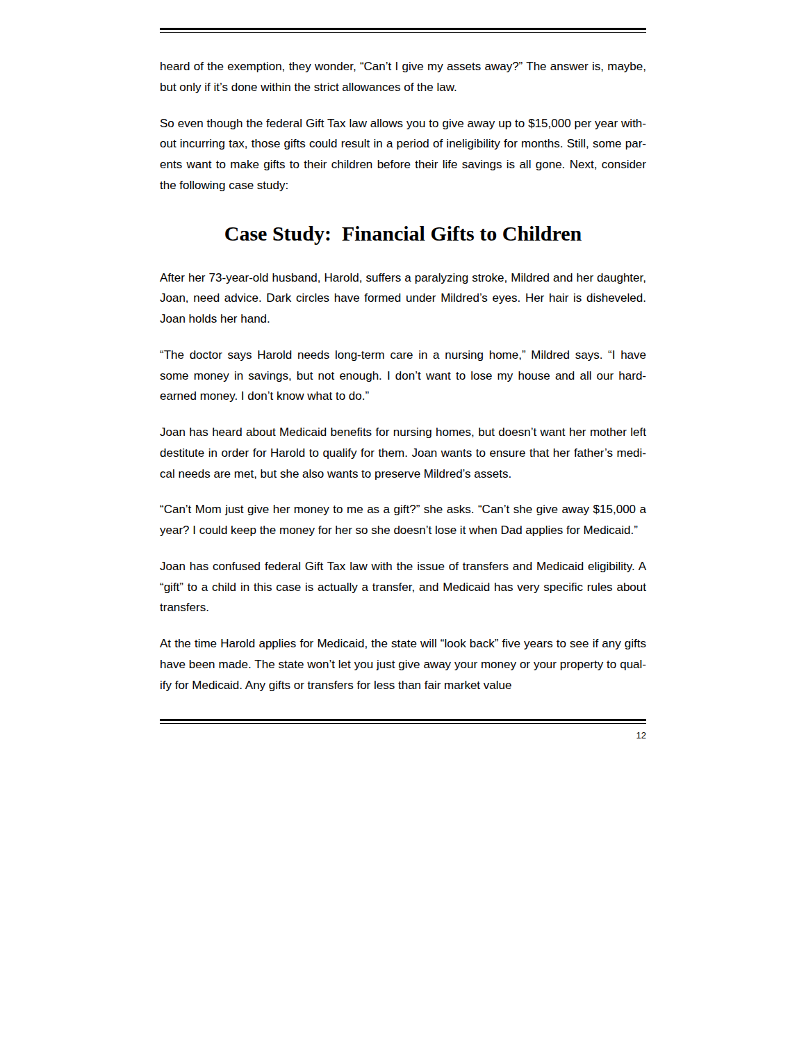heard of the exemption, they wonder, “Can’t I give my assets away?” The answer is, maybe, but only if it’s done within the strict allowances of the law.
So even though the federal Gift Tax law allows you to give away up to $15,000 per year without incurring tax, those gifts could result in a period of ineligibility for months. Still, some parents want to make gifts to their children before their life savings is all gone. Next, consider the following case study:
Case Study: Financial Gifts to Children
After her 73-year-old husband, Harold, suffers a paralyzing stroke, Mildred and her daughter, Joan, need advice. Dark circles have formed under Mildred’s eyes. Her hair is disheveled. Joan holds her hand.
“The doctor says Harold needs long-term care in a nursing home,” Mildred says. “I have some money in savings, but not enough. I don’t want to lose my house and all our hard-earned money. I don’t know what to do.”
Joan has heard about Medicaid benefits for nursing homes, but doesn’t want her mother left destitute in order for Harold to qualify for them. Joan wants to ensure that her father’s medical needs are met, but she also wants to preserve Mildred’s assets.
“Can’t Mom just give her money to me as a gift?” she asks. “Can’t she give away $15,000 a year? I could keep the money for her so she doesn’t lose it when Dad applies for Medicaid.”
Joan has confused federal Gift Tax law with the issue of transfers and Medicaid eligibility. A “gift” to a child in this case is actually a transfer, and Medicaid has very specific rules about transfers.
At the time Harold applies for Medicaid, the state will “look back” five years to see if any gifts have been made. The state won’t let you just give away your money or your property to qualify for Medicaid. Any gifts or transfers for less than fair market value
12